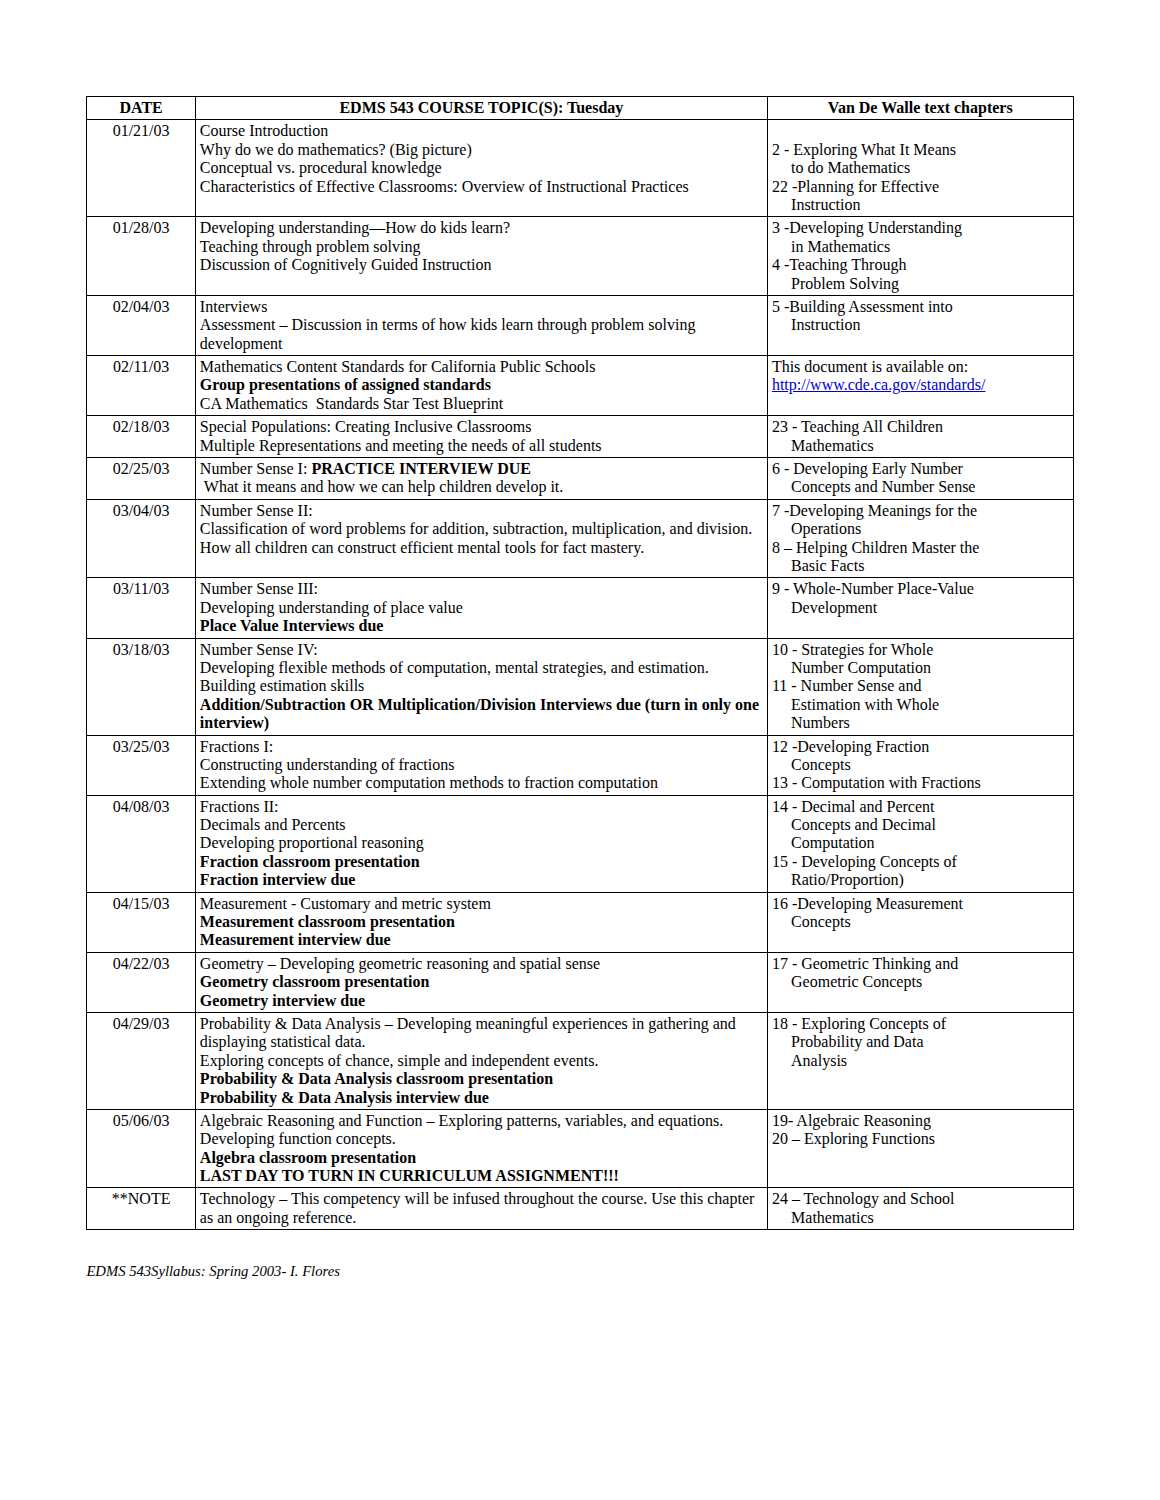| DATE | EDMS 543 COURSE TOPIC(S): Tuesday | Van De Walle text chapters |
| --- | --- | --- |
| 01/21/03 | Course Introduction Why do we do mathematics? (Big picture) Conceptual vs. procedural knowledge Characteristics of Effective Classrooms: Overview of Instructional Practices | 2 - Exploring What It Means to do Mathematics 22 -Planning for Effective Instruction |
| 01/28/03 | Developing understanding—How do kids learn? Teaching through problem solving Discussion of Cognitively Guided Instruction | 3 -Developing Understanding in Mathematics 4 -Teaching Through Problem Solving |
| 02/04/03 | Interviews Assessment – Discussion in terms of how kids learn through problem solving development | 5 -Building Assessment into Instruction |
| 02/11/03 | Mathematics Content Standards for California Public Schools Group presentations of assigned standards CA Mathematics Standards Star Test Blueprint | This document is available on: http://www.cde.ca.gov/standards/ |
| 02/18/03 | Special Populations: Creating Inclusive Classrooms Multiple Representations and meeting the needs of all students | 23 - Teaching All Children Mathematics |
| 02/25/03 | Number Sense I: PRACTICE INTERVIEW DUE What it means and how we can help children develop it. | 6 - Developing Early Number Concepts and Number Sense |
| 03/04/03 | Number Sense II: Classification of word problems for addition, subtraction, multiplication, and division. How all children can construct efficient mental tools for fact mastery. | 7 -Developing Meanings for the Operations 8 – Helping Children Master the Basic Facts |
| 03/11/03 | Number Sense III: Developing understanding of place value Place Value Interviews due | 9 - Whole-Number Place-Value Development |
| 03/18/03 | Number Sense IV: Developing flexible methods of computation, mental strategies, and estimation. Building estimation skills Addition/Subtraction OR Multiplication/Division Interviews due (turn in only one interview) | 10 - Strategies for Whole Number Computation 11 - Number Sense and Estimation with Whole Numbers |
| 03/25/03 | Fractions I: Constructing understanding of fractions Extending whole number computation methods to fraction computation | 12 -Developing Fraction Concepts 13 - Computation with Fractions |
| 04/08/03 | Fractions II: Decimals and Percents Developing proportional reasoning Fraction classroom presentation Fraction interview due | 14 - Decimal and Percent Concepts and Decimal Computation 15 - Developing Concepts of Ratio/Proportion) |
| 04/15/03 | Measurement - Customary and metric system Measurement classroom presentation Measurement interview due | 16 -Developing Measurement Concepts |
| 04/22/03 | Geometry – Developing geometric reasoning and spatial sense Geometry classroom presentation Geometry interview due | 17 - Geometric Thinking and Geometric Concepts |
| 04/29/03 | Probability & Data Analysis – Developing meaningful experiences in gathering and displaying statistical data. Exploring concepts of chance, simple and independent events. Probability & Data Analysis classroom presentation Probability & Data Analysis interview due | 18 - Exploring Concepts of Probability and Data Analysis |
| 05/06/03 | Algebraic Reasoning and Function – Exploring patterns, variables, and equations. Developing function concepts. Algebra classroom presentation LAST DAY TO TURN IN CURRICULUM ASSIGNMENT!!! | 19- Algebraic Reasoning 20 – Exploring Functions |
| **NOTE | Technology – This competency will be infused throughout the course. Use this chapter as an ongoing reference. | 24 – Technology and School Mathematics |
EDMS 543Syllabus: Spring 2003- I. Flores